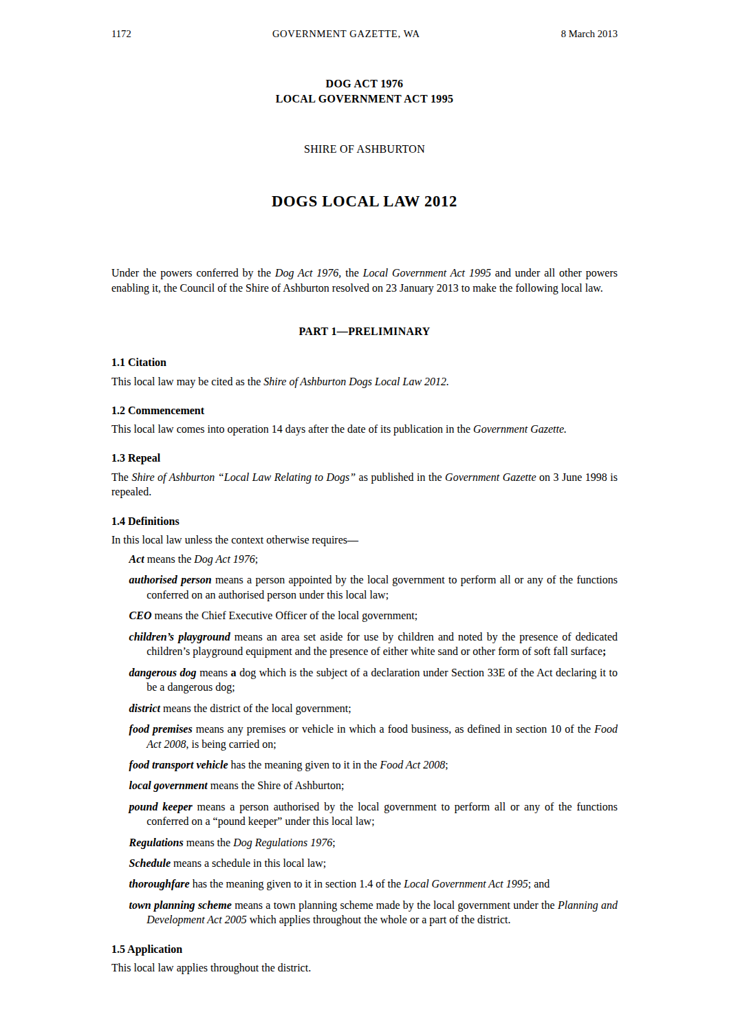1172 GOVERNMENT GAZETTE, WA 8 March 2013
DOG ACT 1976 LOCAL GOVERNMENT ACT 1995
SHIRE OF ASHBURTON
DOGS LOCAL LAW 2012
Under the powers conferred by the Dog Act 1976, the Local Government Act 1995 and under all other powers enabling it, the Council of the Shire of Ashburton resolved on 23 January 2013 to make the following local law.
PART 1—PRELIMINARY
1.1 Citation
This local law may be cited as the Shire of Ashburton Dogs Local Law 2012.
1.2 Commencement
This local law comes into operation 14 days after the date of its publication in the Government Gazette.
1.3 Repeal
The Shire of Ashburton “Local Law Relating to Dogs” as published in the Government Gazette on 3 June 1998 is repealed.
1.4 Definitions
In this local law unless the context otherwise requires—
Act
means the Dog Act 1976;
authorised person
means a person appointed by the local government to perform all or any of the functions conferred on an authorised person under this local law;
CEO
means the Chief Executive Officer of the local government;
children’s playground
means an area set aside for use by children and noted by the presence of dedicated children’s playground equipment and the presence of either white sand or other form of soft fall surface;
dangerous dog
means a dog which is the subject of a declaration under Section 33E of the Act declaring it to be a dangerous dog;
district
means the district of the local government;
food premises
means any premises or vehicle in which a food business, as defined in section 10 of the Food Act 2008, is being carried on;
food transport vehicle
has the meaning given to it in the Food Act 2008;
local government
means the Shire of Ashburton;
pound keeper
means a person authorised by the local government to perform all or any of the functions conferred on a “pound keeper” under this local law;
Regulations
means the Dog Regulations 1976;
Schedule
means a schedule in this local law;
thoroughfare
has the meaning given to it in section 1.4 of the Local Government Act 1995; and
town planning scheme
means a town planning scheme made by the local government under the Planning and Development Act 2005 which applies throughout the whole or a part of the district.
1.5 Application
This local law applies throughout the district.